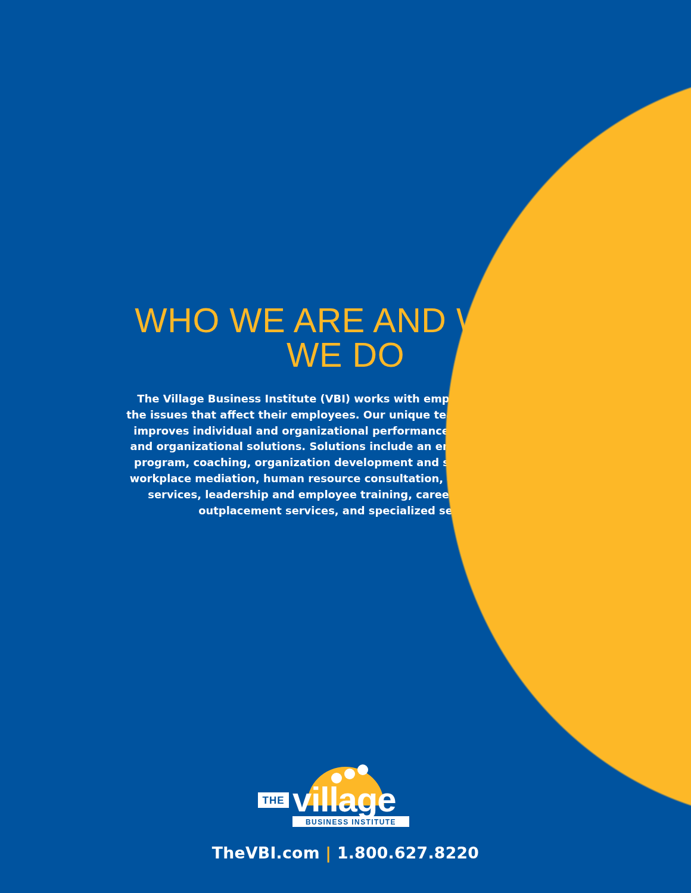Who We Are and What We Do
The Village Business Institute (VBI) works with employers to address the issues that affect their employees. Our unique team of professionals improves individual and organizational performance through business and organizational solutions. Solutions include an employee assistance program, coaching, organization development and strategic planning, workplace mediation, human resource consultation, crisis management services, leadership and employee training, career transition and outplacement services, and specialized services.
THE village BUSINESS INSTITUTE
TheVBI.com | 1.800.627.8220